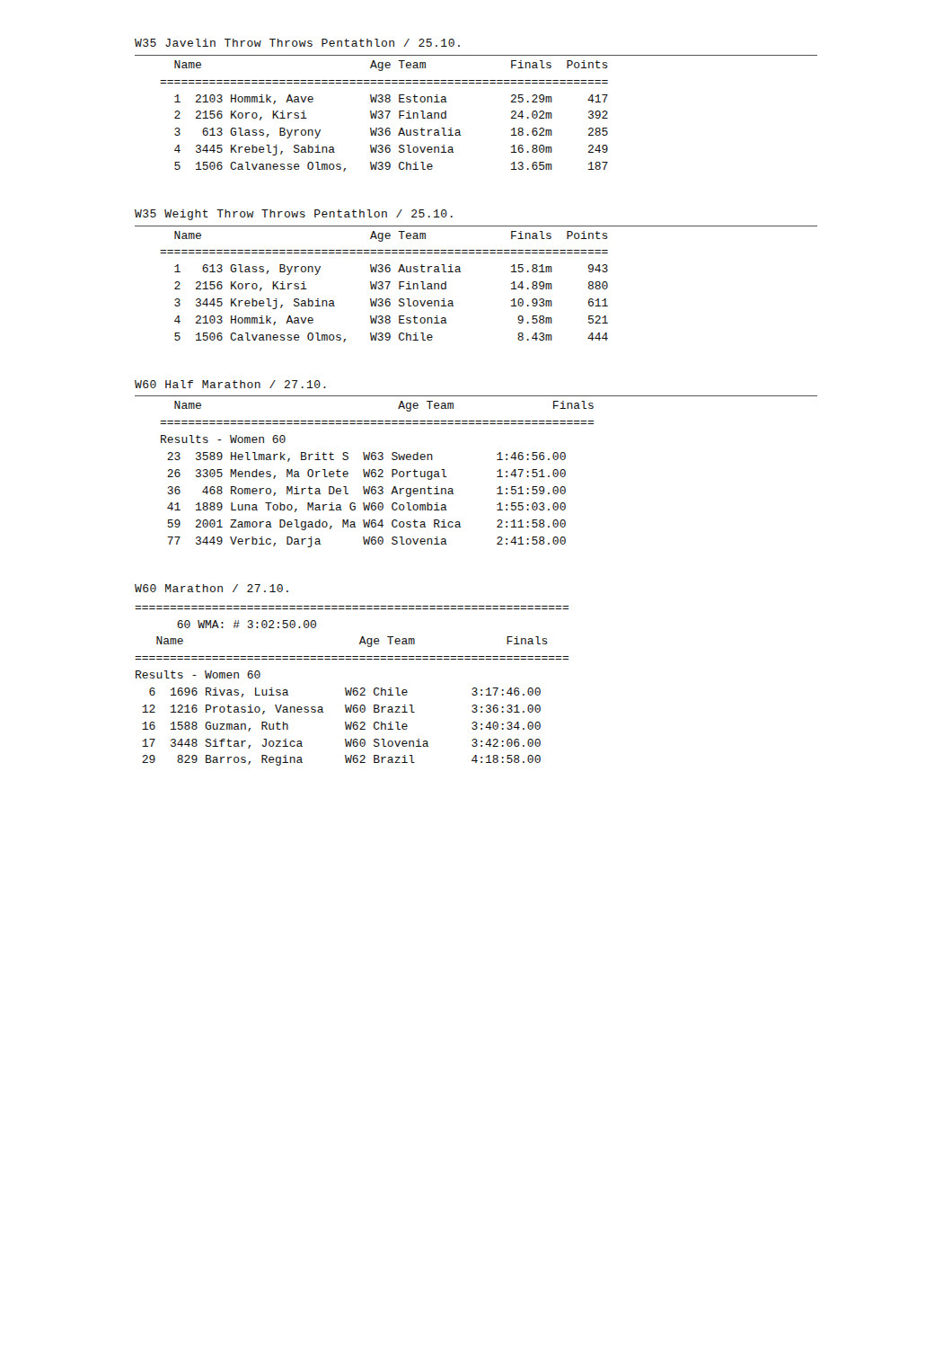W35 Javelin Throw Throws Pentathlon / 25.10.
  Name                        Age Team            Finals  Points
================================================================
  1  2103 Hommik, Aave        W38 Estonia         25.29m     417
  2  2156 Koro, Kirsi         W37 Finland         24.02m     392
  3   613 Glass, Byrony       W36 Australia       18.62m     285
  4  3445 Krebelj, Sabina     W36 Slovenia        16.80m     249
  5  1506 Calvanesse Olmos,   W39 Chile           13.65m     187
W35 Weight Throw Throws Pentathlon / 25.10.
  Name                        Age Team            Finals  Points
================================================================
  1   613 Glass, Byrony       W36 Australia       15.81m     943
  2  2156 Koro, Kirsi         W37 Finland         14.89m     880
  3  3445 Krebelj, Sabina     W36 Slovenia        10.93m     611
  4  2103 Hommik, Aave        W38 Estonia          9.58m     521
  5  1506 Calvanesse Olmos,   W39 Chile            8.43m     444
W60 Half Marathon / 27.10.
  Name                            Age Team              Finals
==============================================================
Results - Women 60
 23  3589 Hellmark, Britt S  W63 Sweden         1:46:56.00
 26  3305 Mendes, Ma Orlete  W62 Portugal       1:47:51.00
 36   468 Romero, Mirta Del  W63 Argentina      1:51:59.00
 41  1889 Luna Tobo, Maria G W60 Colombia       1:55:03.00
 59  2001 Zamora Delgado, Ma W64 Costa Rica     2:11:58.00
 77  3449 Verbic, Darja      W60 Slovenia       2:41:58.00
W60 Marathon / 27.10.
==============================================================
      60 WMA: # 3:02:50.00
   Name                         Age Team             Finals
==============================================================
Results - Women 60
  6  1696 Rivas, Luisa        W62 Chile         3:17:46.00
 12  1216 Protasio, Vanessa   W60 Brazil        3:36:31.00
 16  1588 Guzman, Ruth        W62 Chile         3:40:34.00
 17  3448 Siftar, Jozica      W60 Slovenia      3:42:06.00
 29   829 Barros, Regina      W62 Brazil        4:18:58.00